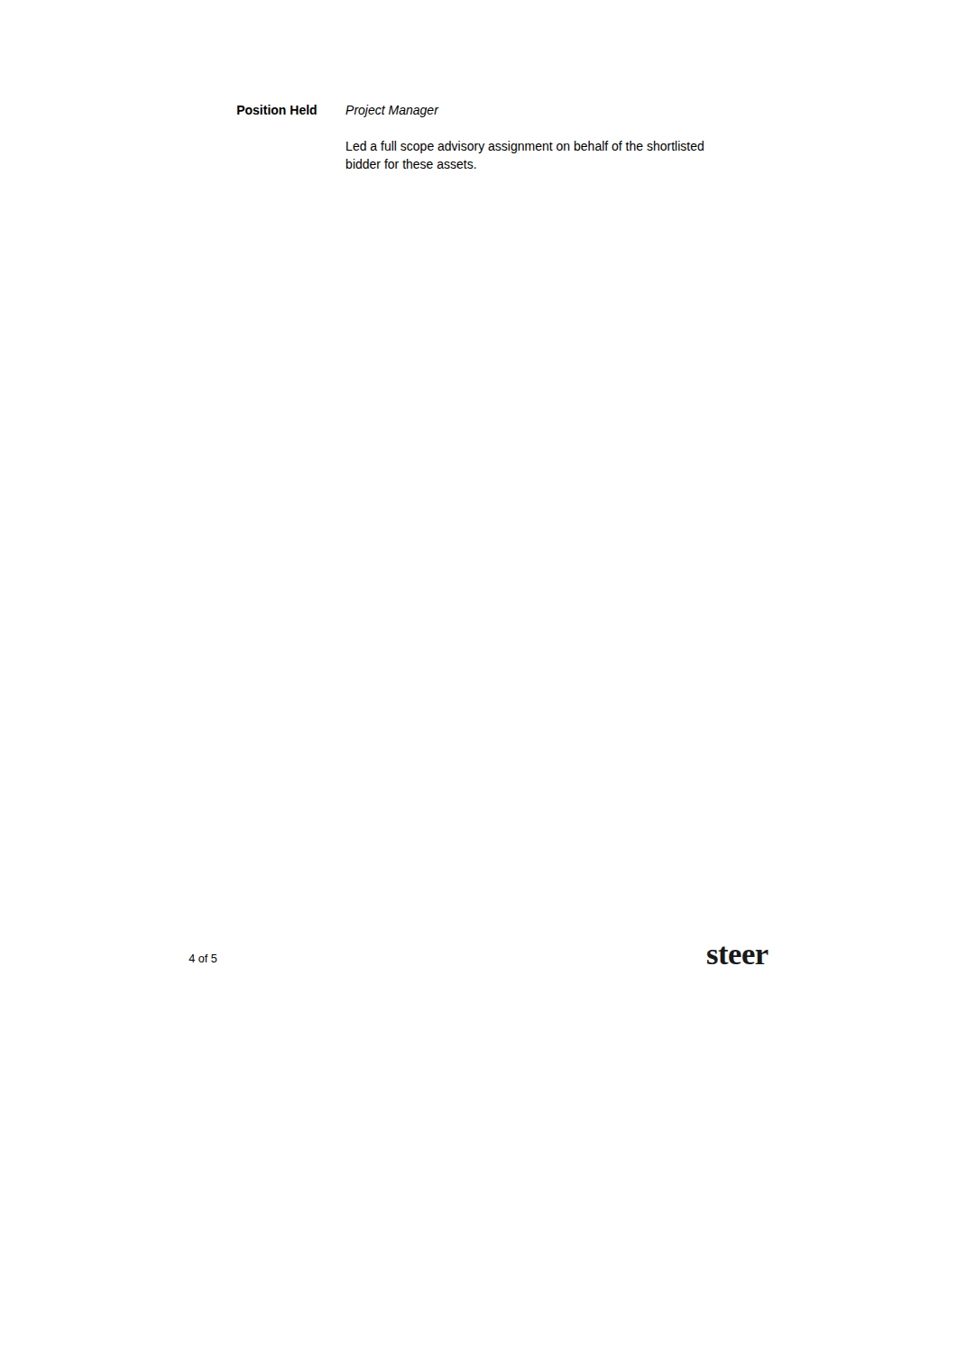Position Held
Project Manager
Led a full scope advisory assignment on behalf of the shortlisted bidder for these assets.
4 of 5
steer